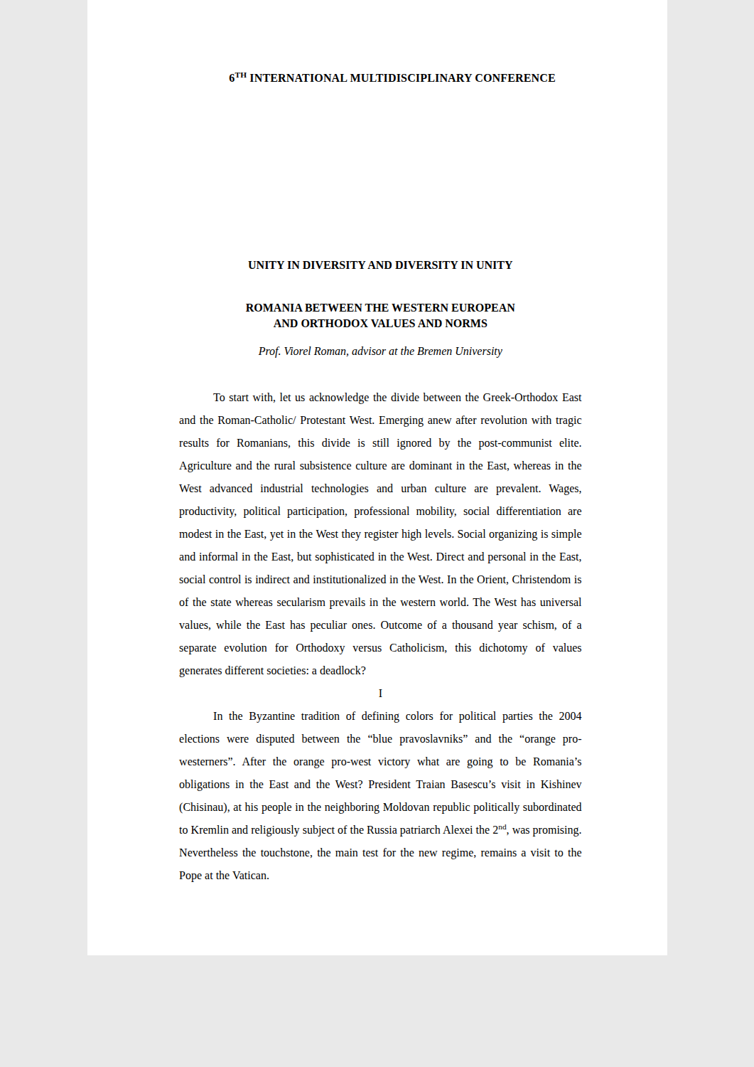6TH INTERNATIONAL MULTIDISCIPLINARY CONFERENCE
UNITY IN DIVERSITY AND DIVERSITY IN UNITY
ROMANIA BETWEEN THE WESTERN EUROPEAN
AND ORTHODOX VALUES AND NORMS
Prof. Viorel Roman, advisor at the Bremen University
To start with, let us acknowledge the divide between the Greek-Orthodox East and the Roman-Catholic/ Protestant West. Emerging anew after revolution with tragic results for Romanians, this divide is still ignored by the post-communist elite. Agriculture and the rural subsistence culture are dominant in the East, whereas in the West advanced industrial technologies and urban culture are prevalent. Wages, productivity, political participation, professional mobility, social differentiation are modest in the East, yet in the West they register high levels. Social organizing is simple and informal in the East, but sophisticated in the West. Direct and personal in the East, social control is indirect and institutionalized in the West. In the Orient, Christendom is of the state whereas secularism prevails in the western world. The West has universal values, while the East has peculiar ones. Outcome of a thousand year schism, of a separate evolution for Orthodoxy versus Catholicism, this dichotomy of values generates different societies: a deadlock?
I
In the Byzantine tradition of defining colors for political parties the 2004 elections were disputed between the “blue pravoslavniks” and the “orange pro-westerners”. After the orange pro-west victory what are going to be Romania’s obligations in the East and the West? President Traian Basescu’s visit in Kishinev (Chisinau), at his people in the neighboring Moldovan republic politically subordinated to Kremlin and religiously subject of the Russia patriarch Alexei the 2nd, was promising. Nevertheless the touchstone, the main test for the new regime, remains a visit to the Pope at the Vatican.